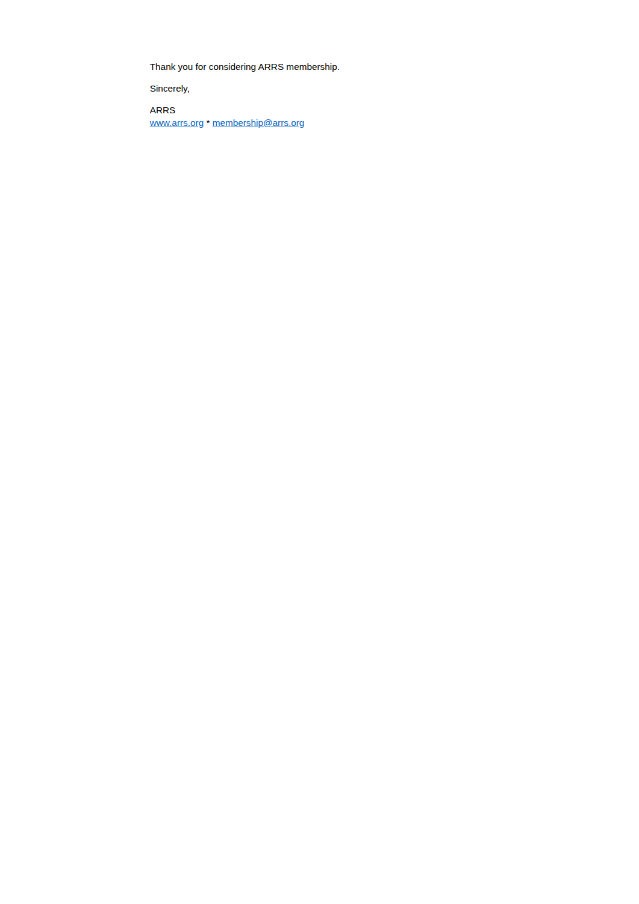Thank you for considering ARRS membership.
Sincerely,
ARRS
www.arrs.org * membership@arrs.org